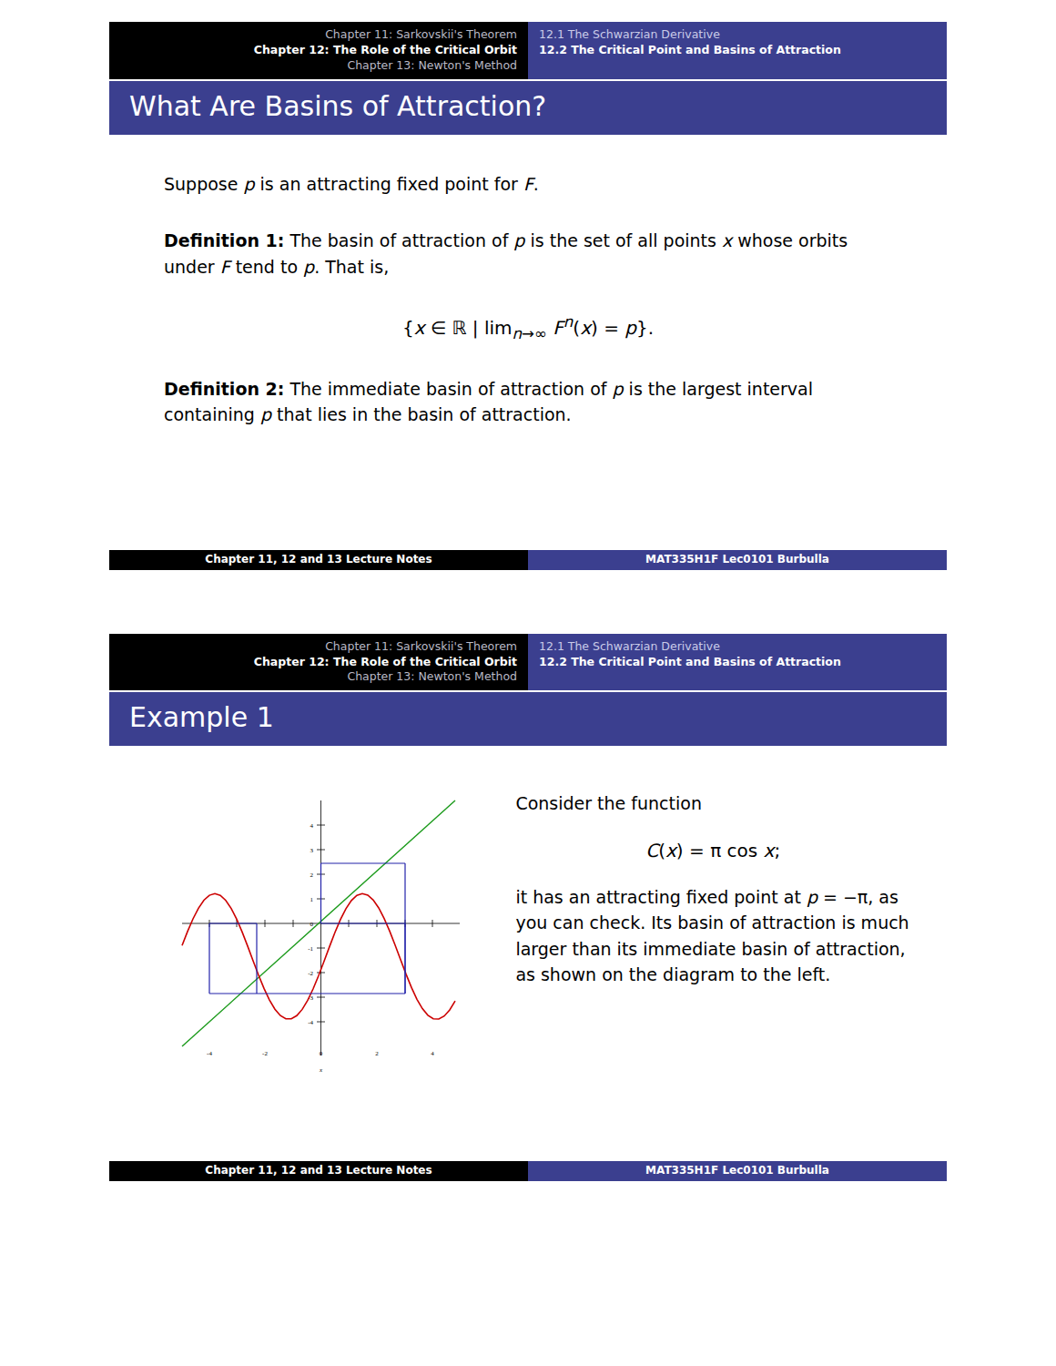Chapter 11: Sarkovskii's Theorem
Chapter 12: The Role of the Critical Orbit
Chapter 13: Newton's Method
12.1 The Schwarzian Derivative
12.2 The Critical Point and Basins of Attraction
What Are Basins of Attraction?
Suppose p is an attracting fixed point for F.
Definition 1: The basin of attraction of p is the set of all points x whose orbits under F tend to p. That is,
{x ∈ ℝ | limn→∞ Fn(x) = p}.
Definition 2: The immediate basin of attraction of p is the largest interval containing p that lies in the basin of attraction.
Chapter 11, 12 and 13 Lecture Notes
MAT335H1F Lec0101 Burbulla
Chapter 11: Sarkovskii's Theorem
Chapter 12: The Role of the Critical Orbit
Chapter 13: Newton's Method
12.1 The Schwarzian Derivative
12.2 The Critical Point and Basins of Attraction
Example 1
4 3 2 1 0 -1 -2 -3 -4 -4 -2 0 2 4 x
Consider the function
C(x) = π cos x;
it has an attracting fixed point at p = −π, as you can check. Its basin of attraction is much larger than its immediate basin of attraction, as shown on the diagram to the left.
Chapter 11, 12 and 13 Lecture Notes
MAT335H1F Lec0101 Burbulla